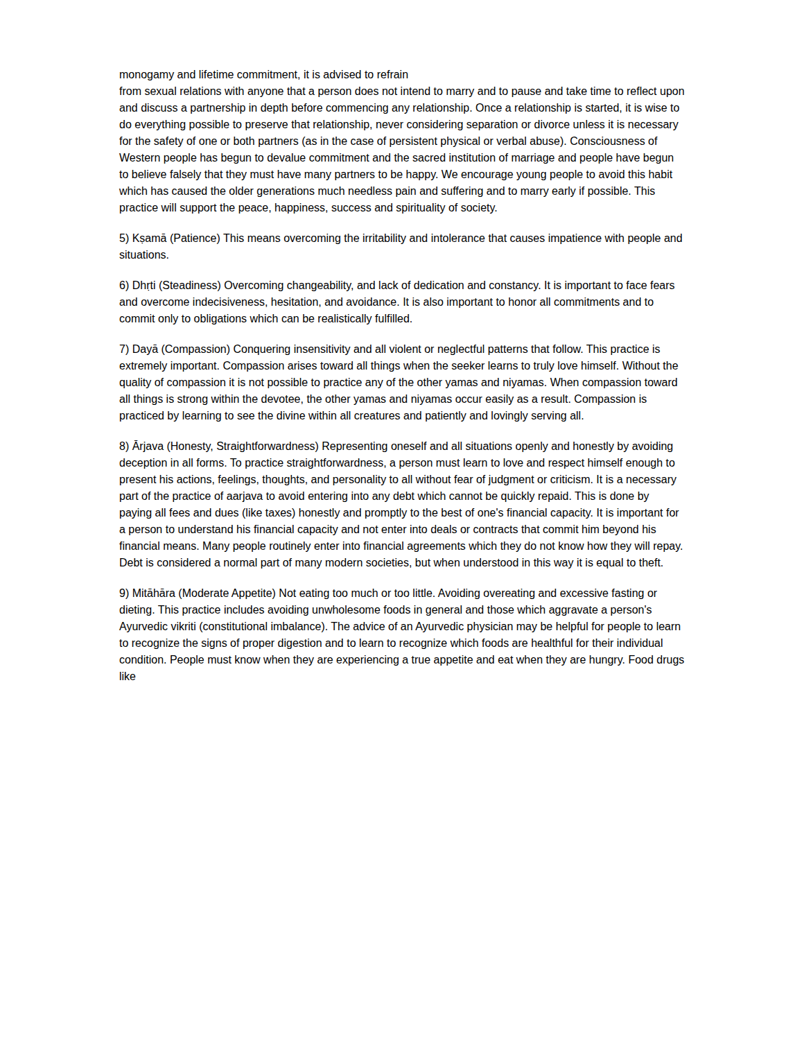monogamy and lifetime commitment, it is advised to refrain
from sexual relations with anyone that a person does not intend to marry and to pause and take time to reflect upon and discuss a partnership in depth before commencing any relationship. Once a relationship is started, it is wise to do everything possible to preserve that relationship, never considering separation or divorce unless it is necessary for the safety of one or both partners (as in the case of persistent physical or verbal abuse). Consciousness of Western people has begun to devalue commitment and the sacred institution of marriage and people have begun to believe falsely that they must have many partners to be happy. We encourage young people to avoid this habit which has caused the older generations much needless pain and suffering and to marry early if possible. This practice will support the peace, happiness, success and spirituality of society.
5) Kṣamā (Patience) This means overcoming the irritability and intolerance that causes impatience with people and situations.
6) Dhṛti (Steadiness) Overcoming changeability, and lack of dedication and constancy. It is important to face fears and overcome indecisiveness, hesitation, and avoidance. It is also important to honor all commitments and to commit only to obligations which can be realistically fulfilled.
7) Dayā (Compassion) Conquering insensitivity and all violent or neglectful patterns that follow. This practice is extremely important. Compassion arises toward all things when the seeker learns to truly love himself. Without the quality of compassion it is not possible to practice any of the other yamas and niyamas. When compassion toward all things is strong within the devotee, the other yamas and niyamas occur easily as a result. Compassion is practiced by learning to see the divine within all creatures and patiently and lovingly serving all.
8) Ārjava (Honesty, Straightforwardness) Representing oneself and all situations openly and honestly by avoiding deception in all forms. To practice straightforwardness, a person must learn to love and respect himself enough to present his actions, feelings, thoughts, and personality to all without fear of judgment or criticism. It is a necessary part of the practice of aarjava to avoid entering into any debt which cannot be quickly repaid. This is done by paying all fees and dues (like taxes) honestly and promptly to the best of one's financial capacity. It is important for a person to understand his financial capacity and not enter into deals or contracts that commit him beyond his financial means. Many people routinely enter into financial agreements which they do not know how they will repay. Debt is considered a normal part of many modern societies, but when understood in this way it is equal to theft.
9) Mitāhāra (Moderate Appetite) Not eating too much or too little. Avoiding overeating and excessive fasting or dieting. This practice includes avoiding unwholesome foods in general and those which aggravate a person's Ayurvedic vikriti (constitutional imbalance). The advice of an Ayurvedic physician may be helpful for people to learn to recognize the signs of proper digestion and to learn to recognize which foods are healthful for their individual condition. People must know when they are experiencing a true appetite and eat when they are hungry. Food drugs like